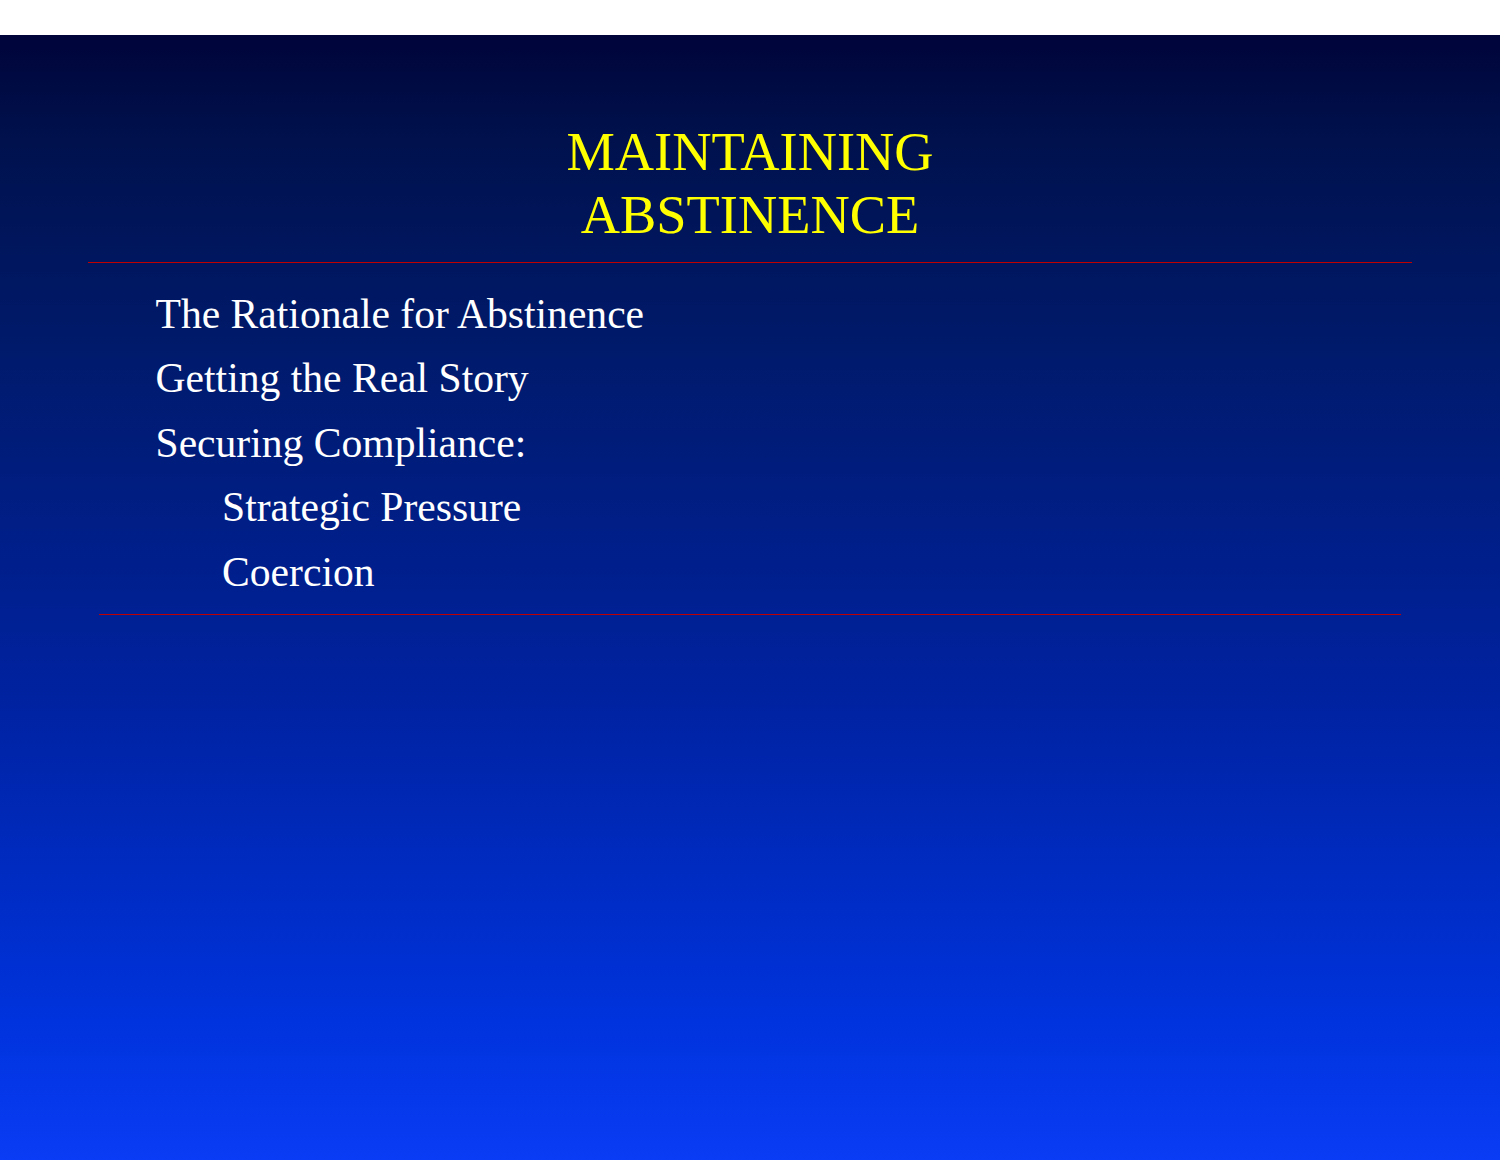MAINTAINING ABSTINENCE
The Rationale for Abstinence
Getting the Real Story
Securing Compliance:
Strategic Pressure
Coercion